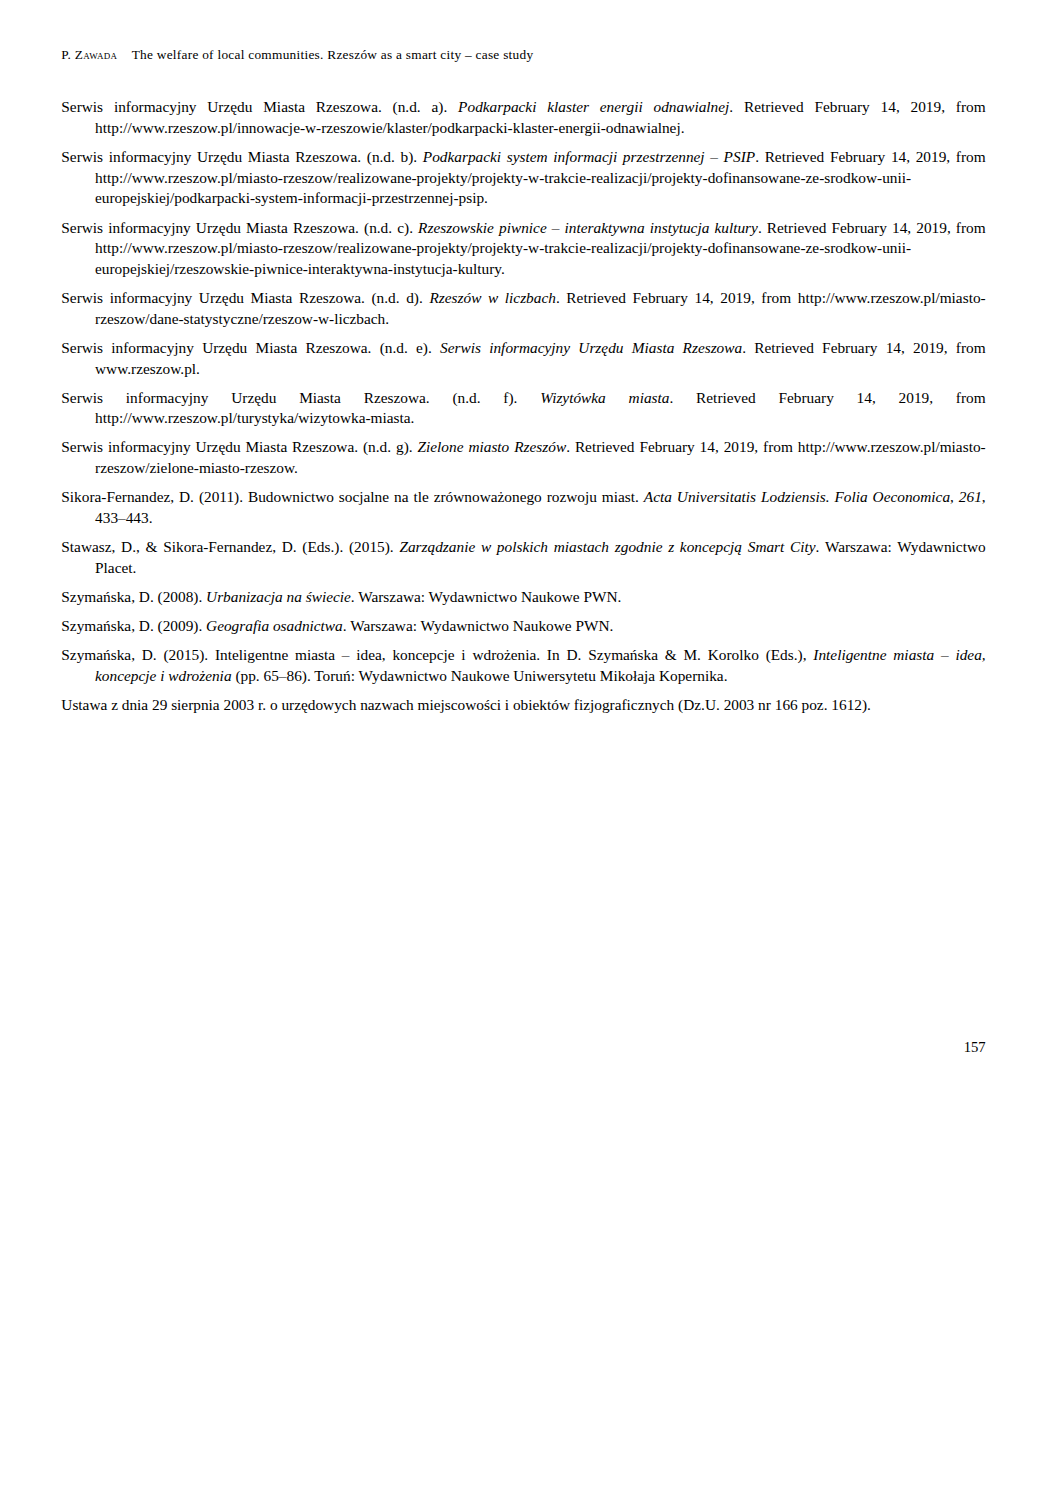P. Zawada The welfare of local communities. Rzeszów as a smart city – case study
Serwis informacyjny Urzędu Miasta Rzeszowa. (n.d. a). Podkarpacki klaster energii odnawialnej. Retrieved February 14, 2019, from http://www.rzeszow.pl/innowacje-w-rzeszowie/klaster/podkarpacki-klaster-energii-odnawialnej.
Serwis informacyjny Urzędu Miasta Rzeszowa. (n.d. b). Podkarpacki system informacji przestrzennej – PSIP. Retrieved February 14, 2019, from http://www.rzeszow.pl/miasto-rzeszow/realizowane-projekty/projekty-w-trakcie-realizacji/projekty-dofinansowane-ze-srodkow-unii-europejskiej/podkarpacki-system-informacji-przestrzennej-psip.
Serwis informacyjny Urzędu Miasta Rzeszowa. (n.d. c). Rzeszowskie piwnice – interaktywna instytucja kultury. Retrieved February 14, 2019, from http://www.rzeszow.pl/miasto-rzeszow/realizowane-projekty/projekty-w-trakcie-realizacji/projekty-dofinansowane-ze-srodkow-unii-europejskiej/rzeszowskie-piwnice-interaktywna-instytucja-kultury.
Serwis informacyjny Urzędu Miasta Rzeszowa. (n.d. d). Rzeszów w liczbach. Retrieved February 14, 2019, from http://www.rzeszow.pl/miasto-rzeszow/dane-statystyczne/rzeszow-w-liczbach.
Serwis informacyjny Urzędu Miasta Rzeszowa. (n.d. e). Serwis informacyjny Urzędu Miasta Rzeszowa. Retrieved February 14, 2019, from www.rzeszow.pl.
Serwis informacyjny Urzędu Miasta Rzeszowa. (n.d. f). Wizytówka miasta. Retrieved February 14, 2019, from http://www.rzeszow.pl/turystyka/wizytowka-miasta.
Serwis informacyjny Urzędu Miasta Rzeszowa. (n.d. g). Zielone miasto Rzeszów. Retrieved February 14, 2019, from http://www.rzeszow.pl/miasto-rzeszow/zielone-miasto-rzeszow.
Sikora-Fernandez, D. (2011). Budownictwo socjalne na tle zrównoważonego rozwoju miast. Acta Universitatis Lodziensis. Folia Oeconomica, 261, 433–443.
Stawasz, D., & Sikora-Fernandez, D. (Eds.). (2015). Zarządzanie w polskich miastach zgodnie z koncepcją Smart City. Warszawa: Wydawnictwo Placet.
Szymańska, D. (2008). Urbanizacja na świecie. Warszawa: Wydawnictwo Naukowe PWN.
Szymańska, D. (2009). Geografia osadnictwa. Warszawa: Wydawnictwo Naukowe PWN.
Szymańska, D. (2015). Inteligentne miasta – idea, koncepcje i wdrożenia. In D. Szymańska & M. Korolko (Eds.), Inteligentne miasta – idea, koncepcje i wdrożenia (pp. 65–86). Toruń: Wydawnictwo Naukowe Uniwersytetu Mikołaja Kopernika.
Ustawa z dnia 29 sierpnia 2003 r. o urzędowych nazwach miejscowości i obiektów fizjograficznych (Dz.U. 2003 nr 166 poz. 1612).
157